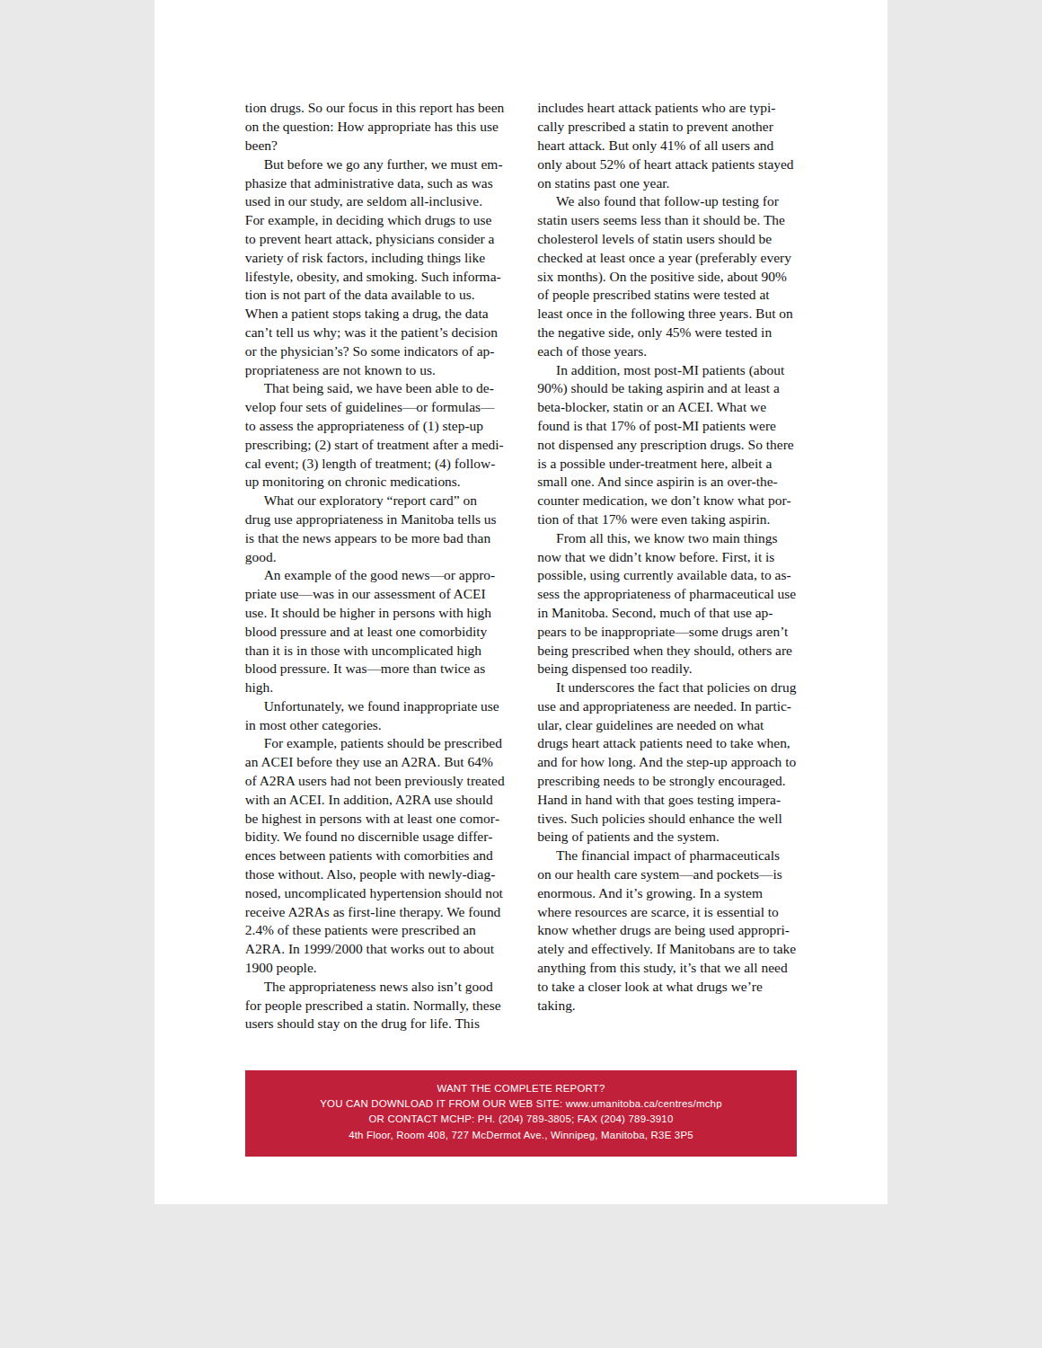tion drugs. So our focus in this report has been on the question: How appropriate has this use been?
But before we go any further, we must emphasize that administrative data, such as was used in our study, are seldom all-inclusive. For example, in deciding which drugs to use to prevent heart attack, physicians consider a variety of risk factors, including things like lifestyle, obesity, and smoking. Such information is not part of the data available to us. When a patient stops taking a drug, the data can’t tell us why; was it the patient’s decision or the physician’s? So some indicators of appropriateness are not known to us.
That being said, we have been able to develop four sets of guidelines—or formulas—to assess the appropriateness of (1) step-up prescribing; (2) start of treatment after a medical event; (3) length of treatment; (4) follow-up monitoring on chronic medications.
What our exploratory “report card” on drug use appropriateness in Manitoba tells us is that the news appears to be more bad than good.
An example of the good news—or appropriate use—was in our assessment of ACEI use. It should be higher in persons with high blood pressure and at least one comorbidity than it is in those with uncomplicated high blood pressure. It was—more than twice as high.
Unfortunately, we found inappropriate use in most other categories.
For example, patients should be prescribed an ACEI before they use an A2RA. But 64% of A2RA users had not been previously treated with an ACEI. In addition, A2RA use should be highest in persons with at least one comorbidity. We found no discernible usage differences between patients with comorbities and those without. Also, people with newly-diagnosed, uncomplicated hypertension should not receive A2RAs as first-line therapy. We found 2.4% of these patients were prescribed an A2RA. In 1999/2000 that works out to about 1900 people.
The appropriateness news also isn’t good for people prescribed a statin. Normally, these users should stay on the drug for life. This
includes heart attack patients who are typically prescribed a statin to prevent another heart attack. But only 41% of all users and only about 52% of heart attack patients stayed on statins past one year.
We also found that follow-up testing for statin users seems less than it should be. The cholesterol levels of statin users should be checked at least once a year (preferably every six months). On the positive side, about 90% of people prescribed statins were tested at least once in the following three years. But on the negative side, only 45% were tested in each of those years.
In addition, most post-MI patients (about 90%) should be taking aspirin and at least a beta-blocker, statin or an ACEI. What we found is that 17% of post-MI patients were not dispensed any prescription drugs. So there is a possible under-treatment here, albeit a small one. And since aspirin is an over-the-counter medication, we don’t know what portion of that 17% were even taking aspirin.
From all this, we know two main things now that we didn’t know before. First, it is possible, using currently available data, to assess the appropriateness of pharmaceutical use in Manitoba. Second, much of that use appears to be inappropriate—some drugs aren’t being prescribed when they should, others are being dispensed too readily.
It underscores the fact that policies on drug use and appropriateness are needed. In particular, clear guidelines are needed on what drugs heart attack patients need to take when, and for how long. And the step-up approach to prescribing needs to be strongly encouraged. Hand in hand with that goes testing imperatives. Such policies should enhance the well being of patients and the system.
The financial impact of pharmaceuticals on our health care system—and pockets—is enormous. And it’s growing. In a system where resources are scarce, it is essential to know whether drugs are being used appropriately and effectively. If Manitobans are to take anything from this study, it’s that we all need to take a closer look at what drugs we’re taking.
WANT THE COMPLETE REPORT?
YOU CAN DOWNLOAD IT FROM OUR WEB SITE: www.umanitoba.ca/centres/mchp
OR CONTACT MCHP: PH. (204) 789-3805; FAX (204) 789-3910
4th Floor, Room 408, 727 McDermot Ave., Winnipeg, Manitoba, R3E 3P5